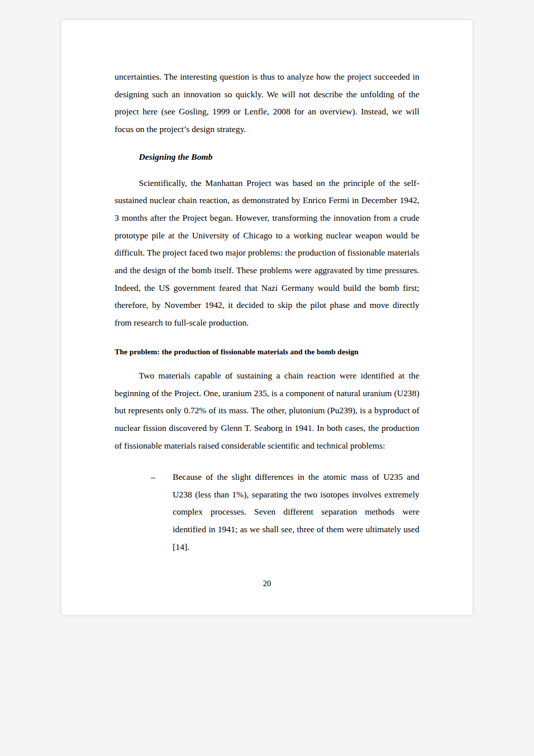uncertainties. The interesting question is thus to analyze how the project succeeded in designing such an innovation so quickly. We will not describe the unfolding of the project here (see Gosling, 1999 or Lenfle, 2008 for an overview). Instead, we will focus on the project’s design strategy.
Designing the Bomb
Scientifically, the Manhattan Project was based on the principle of the self-sustained nuclear chain reaction, as demonstrated by Enrico Fermi in December 1942, 3 months after the Project began. However, transforming the innovation from a crude prototype pile at the University of Chicago to a working nuclear weapon would be difficult. The project faced two major problems: the production of fissionable materials and the design of the bomb itself. These problems were aggravated by time pressures. Indeed, the US government feared that Nazi Germany would build the bomb first; therefore, by November 1942, it decided to skip the pilot phase and move directly from research to full-scale production.
The problem: the production of fissionable materials and the bomb design
Two materials capable of sustaining a chain reaction were identified at the beginning of the Project. One, uranium 235, is a component of natural uranium (U238) but represents only 0.72% of its mass. The other, plutonium (Pu239), is a byproduct of nuclear fission discovered by Glenn T. Seaborg in 1941. In both cases, the production of fissionable materials raised considerable scientific and technical problems:
Because of the slight differences in the atomic mass of U235 and U238 (less than 1%), separating the two isotopes involves extremely complex processes. Seven different separation methods were identified in 1941; as we shall see, three of them were ultimately used [14].
20